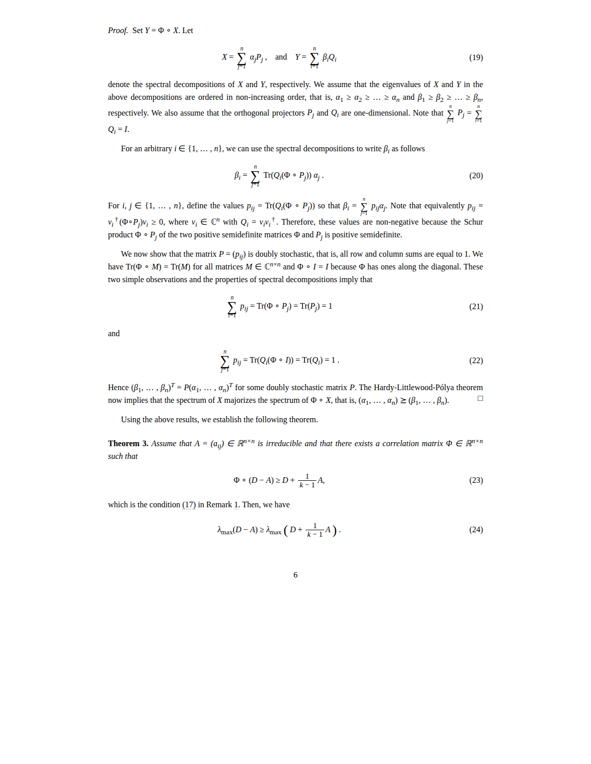Proof. Set Y = Φ ∘ X. Let
X = n∑j=1 αjPj , and Y = n∑i=1 βiQi
(19)
denote the spectral decompositions of X and Y, respectively. We assume that the eigenvalues of X and Y in the above decompositions are ordered in non-increasing order, that is, α1 ≥ α2 ≥ … ≥ αn and β1 ≥ β2 ≥ … ≥ βn, respectively. We also assume that the orthogonal projectors Pj and Qi are one-dimensional. Note that n∑j=1 Pj = n∑i=1 Qi = I.
For an arbitrary i ∈ {1, … , n}, we can use the spectral decompositions to write βi as follows
βi = n∑j=1 Tr(Qi(Φ ∘ Pj)) αj .
(20)
For i, j ∈ {1, … , n}, define the values pij = Tr(Qi(Φ ∘ Pj)) so that βi = n∑j=1 pijαj. Note that equivalently pij = vi†(Φ∘Pj)vi ≥ 0, where vi ∈ ℂn with Qi = vivi†. Therefore, these values are non-negative because the Schur product Φ ∘ Pj of the two positive semidefinite matrices Φ and Pj is positive semidefinite.
We now show that the matrix P = (pij) is doubly stochastic, that is, all row and column sums are equal to 1. We have Tr(Φ ∘ M) = Tr(M) for all matrices M ∈ ℂn×n and Φ ∘ I = I because Φ has ones along the diagonal. These two simple observations and the properties of spectral decompositions imply that
n∑i=1 pij = Tr(Φ ∘ Pj) = Tr(Pj) = 1
(21)
and
n∑j=1 pij = Tr(Qi(Φ ∘ I)) = Tr(Qi) = 1 .
(22)
Hence (β1, … , βn)T = P(α1, … , αn)T for some doubly stochastic matrix P. The Hardy-Littlewood-Pólya theorem now implies that the spectrum of X majorizes the spectrum of Φ ∘ X, that is, (α1, … , αn) ⪰ (β1, … , βn).□
Using the above results, we establish the following theorem.
Theorem 3. Assume that A = (aij) ∈ ℝn×n is irreducible and that there exists a correlation matrix Φ ∈ ℝn×n such that
Φ ∘ (D − A) ≥ D + 1 k − 1 A,
(23)
which is the condition (17) in Remark 1. Then, we have
λmax(D − A) ≥ λmax ( D + 1 k − 1 A ) .
(24)
6